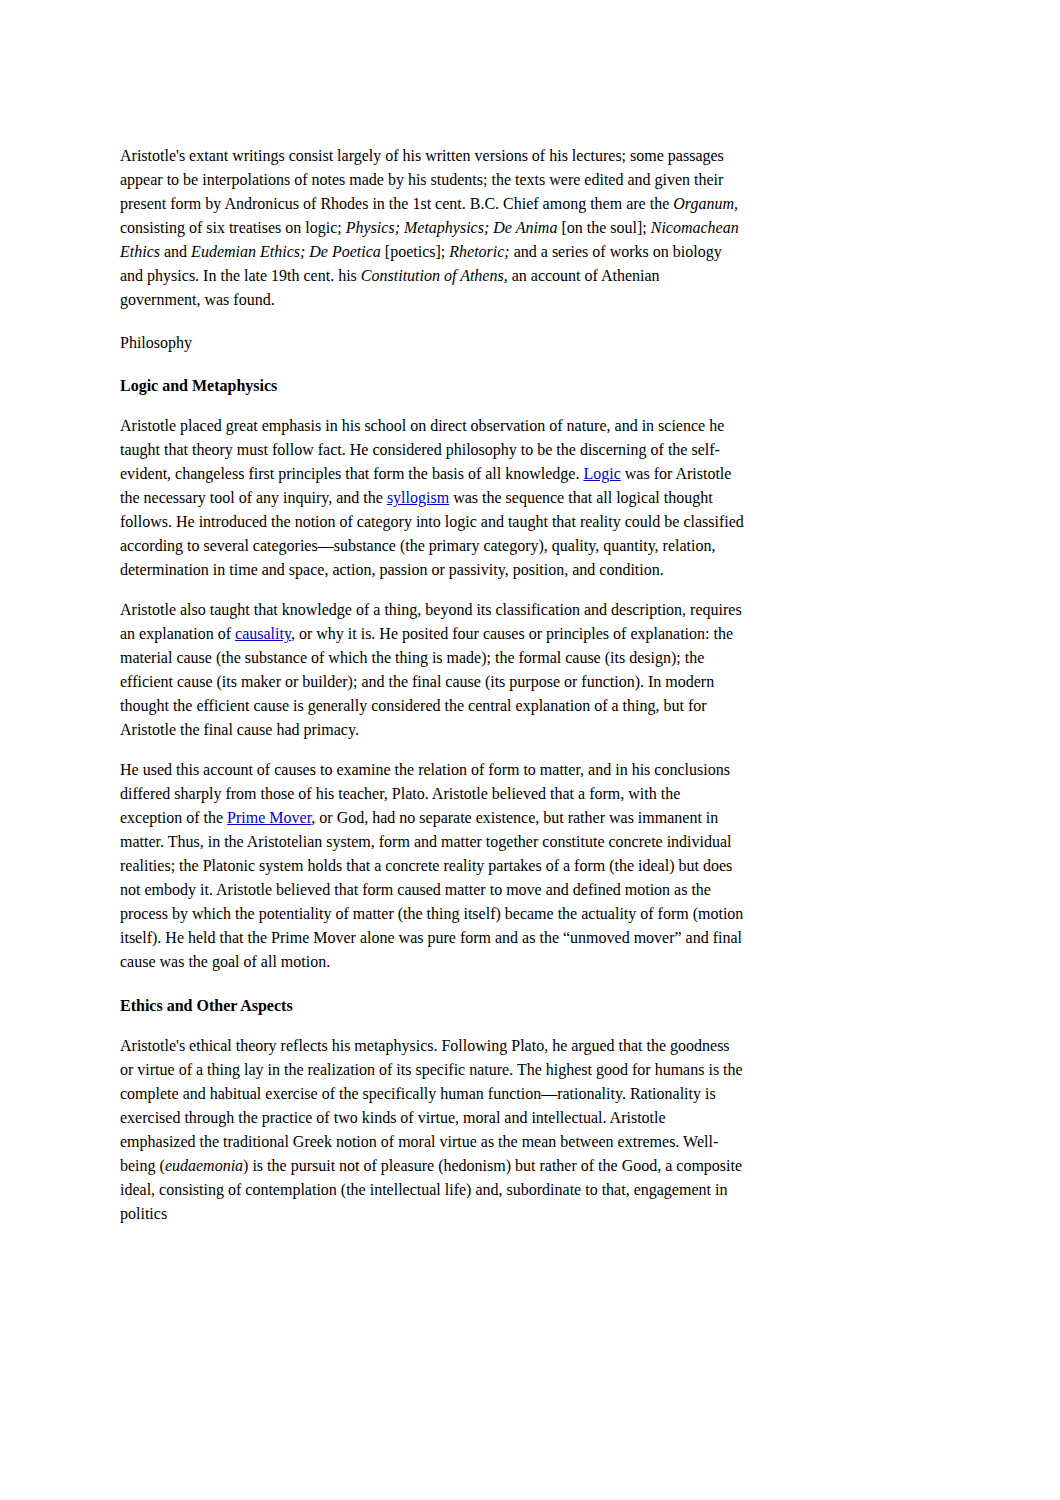Aristotle's extant writings consist largely of his written versions of his lectures; some passages appear to be interpolations of notes made by his students; the texts were edited and given their present form by Andronicus of Rhodes in the 1st cent. B.C. Chief among them are the Organum, consisting of six treatises on logic; Physics; Metaphysics; De Anima [on the soul]; Nicomachean Ethics and Eudemian Ethics; De Poetica [poetics]; Rhetoric; and a series of works on biology and physics. In the late 19th cent. his Constitution of Athens, an account of Athenian government, was found.
Philosophy
Logic and Metaphysics
Aristotle placed great emphasis in his school on direct observation of nature, and in science he taught that theory must follow fact. He considered philosophy to be the discerning of the self-evident, changeless first principles that form the basis of all knowledge. Logic was for Aristotle the necessary tool of any inquiry, and the syllogism was the sequence that all logical thought follows. He introduced the notion of category into logic and taught that reality could be classified according to several categories—substance (the primary category), quality, quantity, relation, determination in time and space, action, passion or passivity, position, and condition.
Aristotle also taught that knowledge of a thing, beyond its classification and description, requires an explanation of causality, or why it is. He posited four causes or principles of explanation: the material cause (the substance of which the thing is made); the formal cause (its design); the efficient cause (its maker or builder); and the final cause (its purpose or function). In modern thought the efficient cause is generally considered the central explanation of a thing, but for Aristotle the final cause had primacy.
He used this account of causes to examine the relation of form to matter, and in his conclusions differed sharply from those of his teacher, Plato. Aristotle believed that a form, with the exception of the Prime Mover, or God, had no separate existence, but rather was immanent in matter. Thus, in the Aristotelian system, form and matter together constitute concrete individual realities; the Platonic system holds that a concrete reality partakes of a form (the ideal) but does not embody it. Aristotle believed that form caused matter to move and defined motion as the process by which the potentiality of matter (the thing itself) became the actuality of form (motion itself). He held that the Prime Mover alone was pure form and as the “unmoved mover” and final cause was the goal of all motion.
Ethics and Other Aspects
Aristotle's ethical theory reflects his metaphysics. Following Plato, he argued that the goodness or virtue of a thing lay in the realization of its specific nature. The highest good for humans is the complete and habitual exercise of the specifically human function—rationality. Rationality is exercised through the practice of two kinds of virtue, moral and intellectual. Aristotle emphasized the traditional Greek notion of moral virtue as the mean between extremes. Well-being (eudaemonia) is the pursuit not of pleasure (hedonism) but rather of the Good, a composite ideal, consisting of contemplation (the intellectual life) and, subordinate to that, engagement in politics